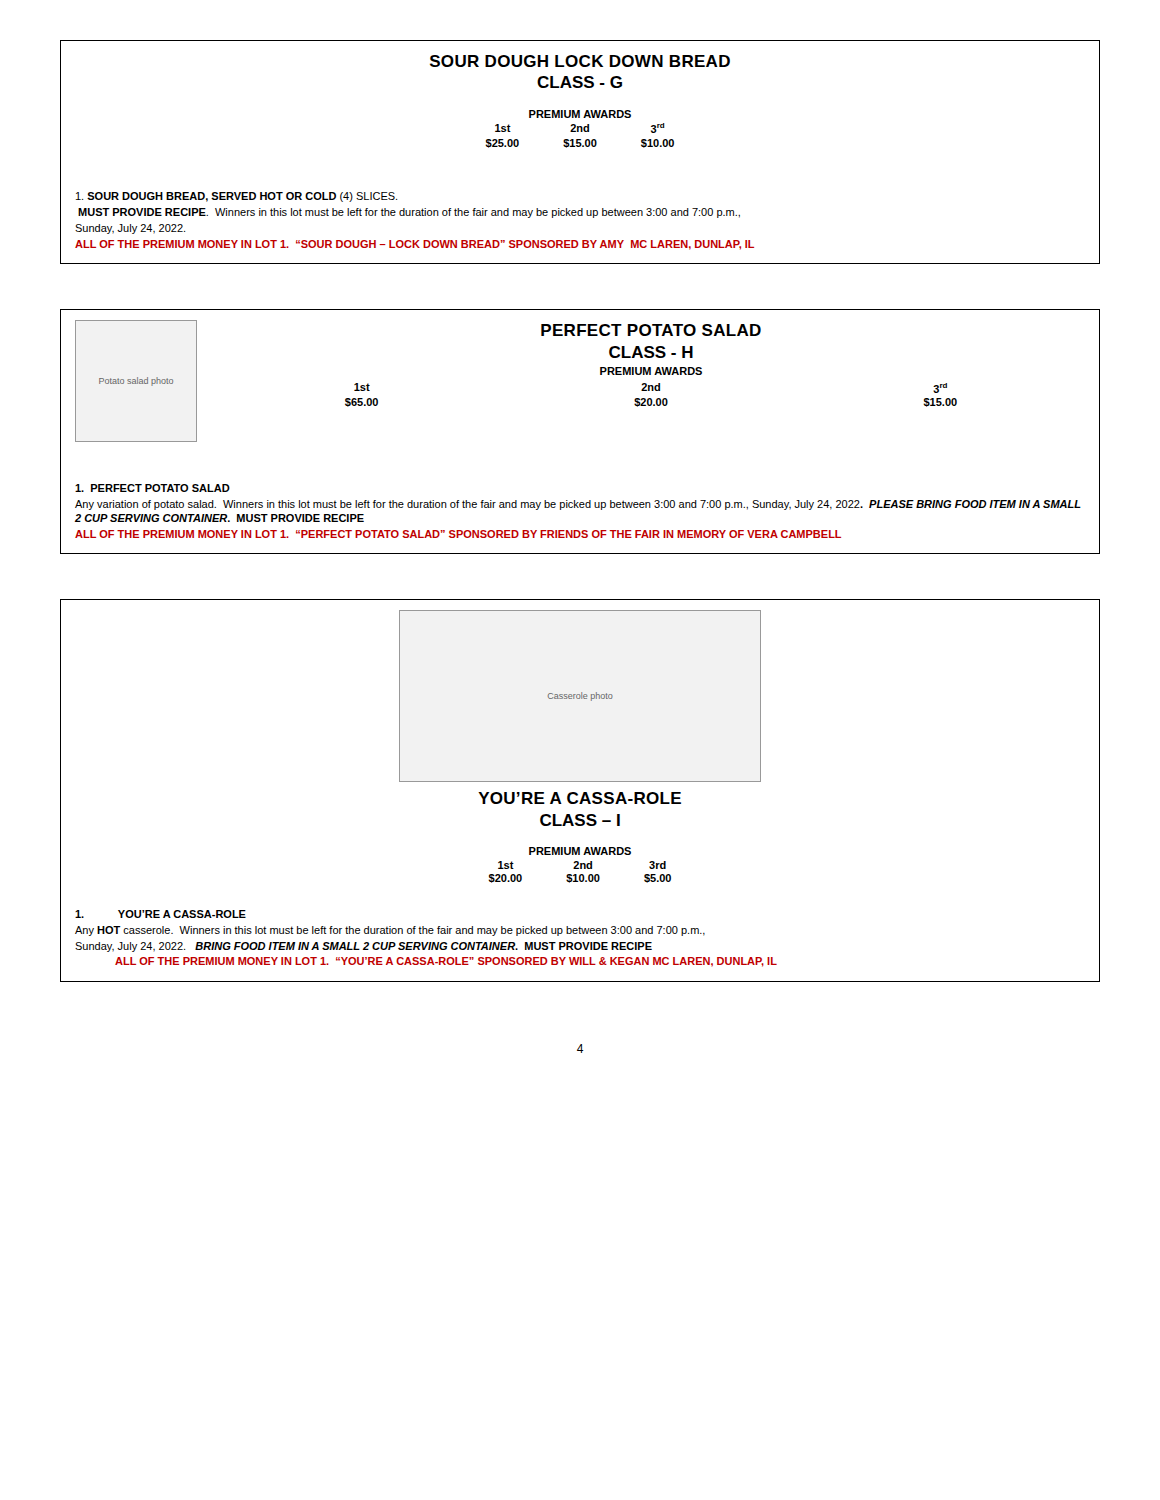SOUR DOUGH LOCK DOWN BREAD
CLASS - G
PREMIUM AWARDS
| 1st | 2nd | 3 rd |
| $25.00 | $15.00 | $10.00 |
1. SOUR DOUGH BREAD, SERVED HOT OR COLD (4) SLICES.
MUST PROVIDE RECIPE. Winners in this lot must be left for the duration of the fair and may be picked up between 3:00 and 7:00 p.m.,
Sunday, July 24, 2022.
ALL OF THE PREMIUM MONEY IN LOT 1. “SOUR DOUGH – LOCK DOWN BREAD” SPONSORED BY AMY MC LAREN, DUNLAP, IL
Potato salad photo
PERFECT POTATO SALAD
CLASS - H
PREMIUM AWARDS
| 1st | 2nd | 3 rd |
| $65.00 | $20.00 | $15.00 |
1. PERFECT POTATO SALAD
Any variation of potato salad. Winners in this lot must be left for the duration of the fair and may be picked up between 3:00 and 7:00 p.m., Sunday, July 24, 2022. PLEASE BRING FOOD ITEM IN A SMALL 2 CUP SERVING CONTAINER. MUST PROVIDE RECIPE
ALL OF THE PREMIUM MONEY IN LOT 1. “PERFECT POTATO SALAD” SPONSORED BY FRIENDS OF THE FAIR IN MEMORY OF VERA CAMPBELL
Casserole photo
YOU’RE A CASSA-ROLE
CLASS – I
PREMIUM AWARDS
| 1st | 2nd | 3rd |
| $20.00 | $10.00 | $5.00 |
1. YOU’RE A CASSA-ROLE
Any HOT casserole. Winners in this lot must be left for the duration of the fair and may be picked up between 3:00 and 7:00 p.m.,
Sunday, July 24, 2022. BRING FOOD ITEM IN A SMALL 2 CUP SERVING CONTAINER. MUST PROVIDE RECIPE
ALL OF THE PREMIUM MONEY IN LOT 1. “YOU’RE A CASSA-ROLE” SPONSORED BY WILL & KEGAN MC LAREN, DUNLAP, IL
4